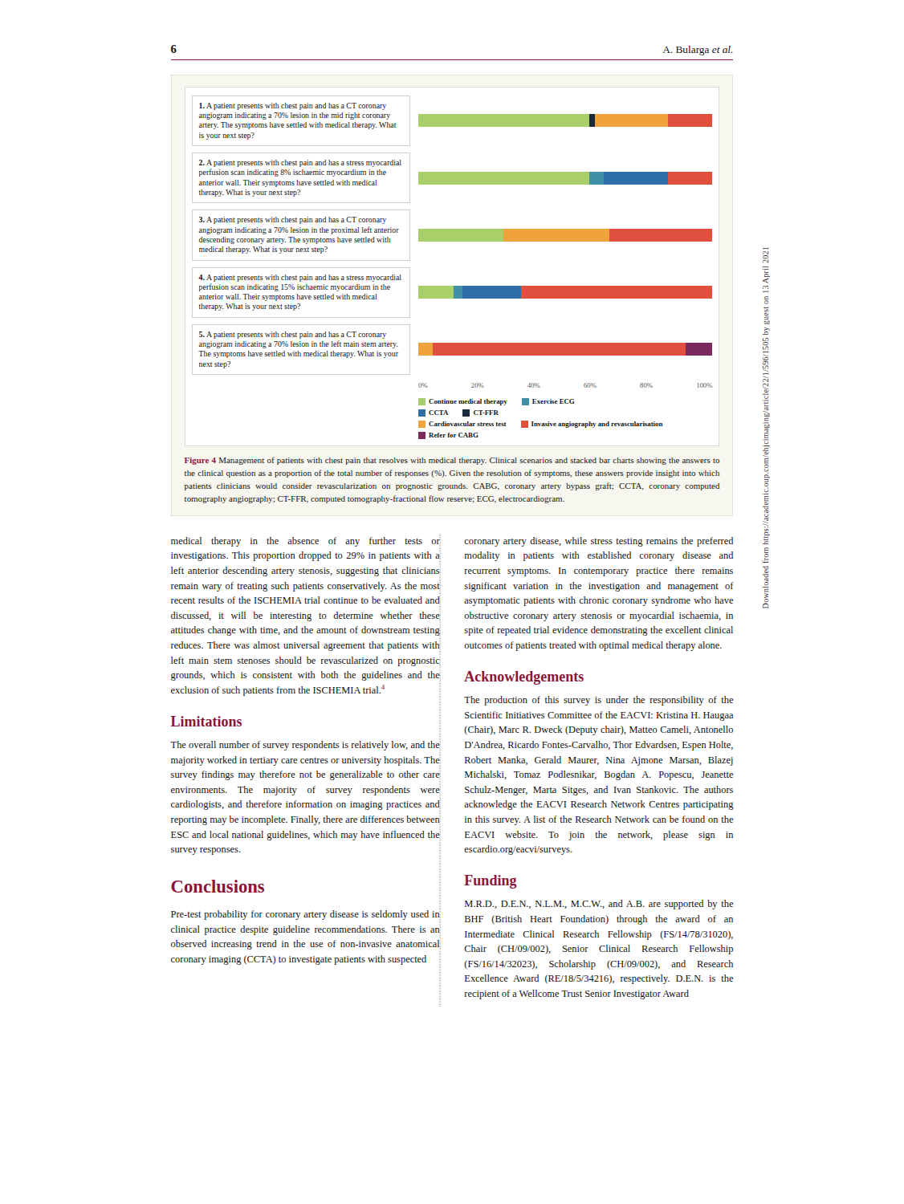6 A. Bularga et al.
1. A patient presents with chest pain and has a CT coronary angiogram indicating a 70% lesion in the mid right coronary artery. The symptoms have settled with medical therapy. What is your next step?
2. A patient presents with chest pain and has a stress myocardial perfusion scan indicating 8% ischaemic myocardium in the anterior wall. Their symptoms have settled with medical therapy. What is your next step?
3. A patient presents with chest pain and has a CT coronary angiogram indicating a 70% lesion in the proximal left anterior descending coronary artery. The symptoms have settled with medical therapy. What is your next step?
4. A patient presents with chest pain and has a stress myocardial perfusion scan indicating 15% ischaemic myocardium in the anterior wall. Their symptoms have settled with medical therapy. What is your next step?
5. A patient presents with chest pain and has a CT coronary angiogram indicating a 70% lesion in the left main stem artery. The symptoms have settled with medical therapy. What is your next step?
0% 20% 40% 60% 80% 100%
Continue medical therapy Exercise ECG
CCTA CT-FFR
Cardiovascular stress test Invasive angiography and revascularisation
Refer for CABG
Figure 4 Management of patients with chest pain that resolves with medical therapy. Clinical scenarios and stacked bar charts showing the answers to the clinical question as a proportion of the total number of responses (%). Given the resolution of symptoms, these answers provide insight into which patients clinicians would consider revascularization on prognostic grounds. CABG, coronary artery bypass graft; CCTA, coronary computed tomography angiography; CT-FFR, computed tomography-fractional flow reserve; ECG, electrocardiogram.
medical therapy in the absence of any further tests or investigations. This proportion dropped to 29% in patients with a left anterior descending artery stenosis, suggesting that clinicians remain wary of treating such patients conservatively. As the most recent results of the ISCHEMIA trial continue to be evaluated and discussed, it will be interesting to determine whether these attitudes change with time, and the amount of downstream testing reduces. There was almost universal agreement that patients with left main stem stenoses should be revascularized on prognostic grounds, which is consistent with both the guidelines and the exclusion of such patients from the ISCHEMIA trial.4
Limitations
The overall number of survey respondents is relatively low, and the majority worked in tertiary care centres or university hospitals. The survey findings may therefore not be generalizable to other care environments. The majority of survey respondents were cardiologists, and therefore information on imaging practices and reporting may be incomplete. Finally, there are differences between ESC and local national guidelines, which may have influenced the survey responses.
Conclusions
Pre-test probability for coronary artery disease is seldomly used in clinical practice despite guideline recommendations. There is an observed increasing trend in the use of non-invasive anatomical coronary imaging (CCTA) to investigate patients with suspected
coronary artery disease, while stress testing remains the preferred modality in patients with established coronary disease and recurrent symptoms. In contemporary practice there remains significant variation in the investigation and management of asymptomatic patients with chronic coronary syndrome who have obstructive coronary artery stenosis or myocardial ischaemia, in spite of repeated trial evidence demonstrating the excellent clinical outcomes of patients treated with optimal medical therapy alone.
Acknowledgements
The production of this survey is under the responsibility of the Scientific Initiatives Committee of the EACVI: Kristina H. Haugaa (Chair), Marc R. Dweck (Deputy chair), Matteo Cameli, Antonello D'Andrea, Ricardo Fontes-Carvalho, Thor Edvardsen, Espen Holte, Robert Manka, Gerald Maurer, Nina Ajmone Marsan, Blazej Michalski, Tomaz Podlesnikar, Bogdan A. Popescu, Jeanette Schulz-Menger, Marta Sitges, and Ivan Stankovic. The authors acknowledge the EACVI Research Network Centres participating in this survey. A list of the Research Network can be found on the EACVI website. To join the network, please sign in escardio.org/eacvi/surveys.
Funding
M.R.D., D.E.N., N.L.M., M.C.W., and A.B. are supported by the BHF (British Heart Foundation) through the award of an Intermediate Clinical Research Fellowship (FS/14/78/31020), Chair (CH/09/002), Senior Clinical Research Fellowship (FS/16/14/32023), Scholarship (CH/09/002), and Research Excellence Award (RE/18/5/34216), respectively. D.E.N. is the recipient of a Wellcome Trust Senior Investigator Award
Downloaded from https://academic.oup.com/ehjcimaging/article/22/1/596/1505 by guest on 13 April 2021